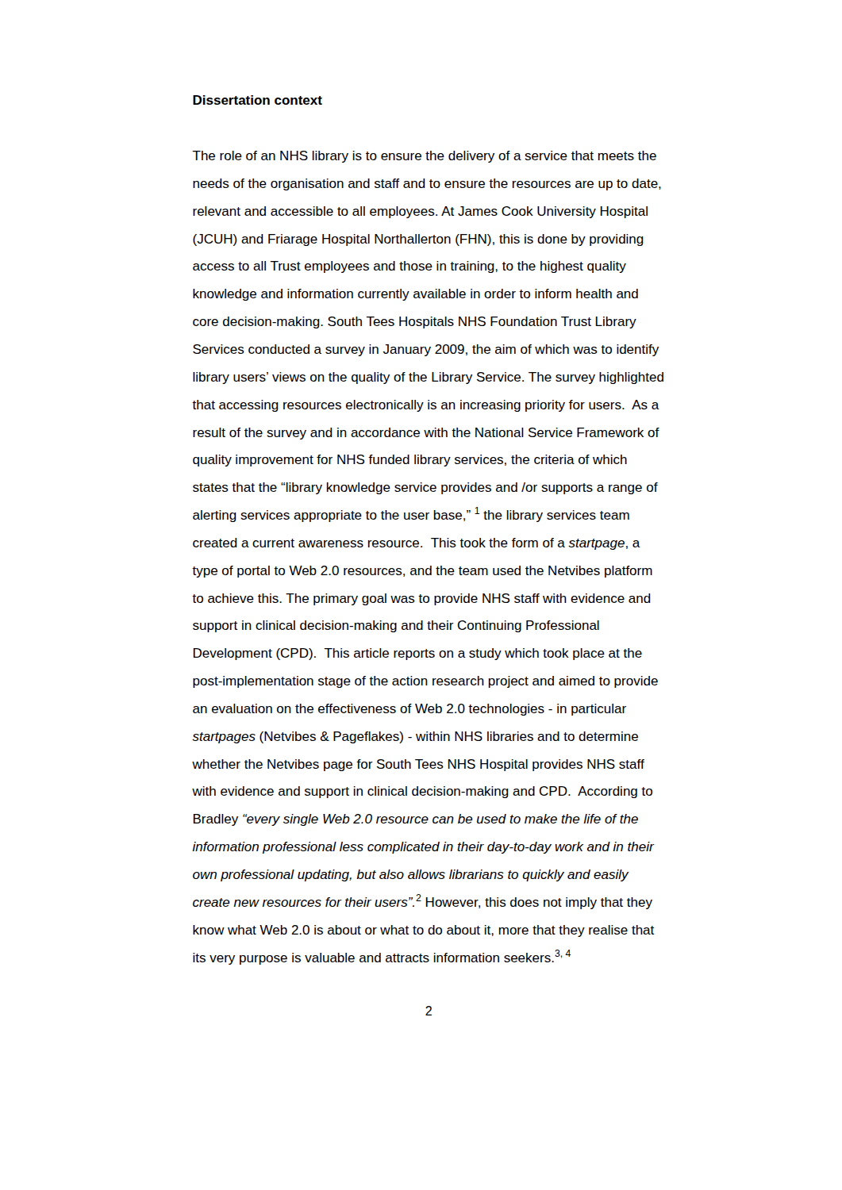Dissertation context
The role of an NHS library is to ensure the delivery of a service that meets the needs of the organisation and staff and to ensure the resources are up to date, relevant and accessible to all employees. At James Cook University Hospital (JCUH) and Friarage Hospital Northallerton (FHN), this is done by providing access to all Trust employees and those in training, to the highest quality knowledge and information currently available in order to inform health and core decision-making. South Tees Hospitals NHS Foundation Trust Library Services conducted a survey in January 2009, the aim of which was to identify library users’ views on the quality of the Library Service. The survey highlighted that accessing resources electronically is an increasing priority for users. As a result of the survey and in accordance with the National Service Framework of quality improvement for NHS funded library services, the criteria of which states that the “library knowledge service provides and /or supports a range of alerting services appropriate to the user base,” 1 the library services team created a current awareness resource. This took the form of a startpage, a type of portal to Web 2.0 resources, and the team used the Netvibes platform to achieve this. The primary goal was to provide NHS staff with evidence and support in clinical decision-making and their Continuing Professional Development (CPD). This article reports on a study which took place at the post-implementation stage of the action research project and aimed to provide an evaluation on the effectiveness of Web 2.0 technologies - in particular startpages (Netvibes & Pageflakes) - within NHS libraries and to determine whether the Netvibes page for South Tees NHS Hospital provides NHS staff with evidence and support in clinical decision-making and CPD. According to Bradley “every single Web 2.0 resource can be used to make the life of the information professional less complicated in their day-to-day work and in their own professional updating, but also allows librarians to quickly and easily create new resources for their users”.2 However, this does not imply that they know what Web 2.0 is about or what to do about it, more that they realise that its very purpose is valuable and attracts information seekers.3, 4
2